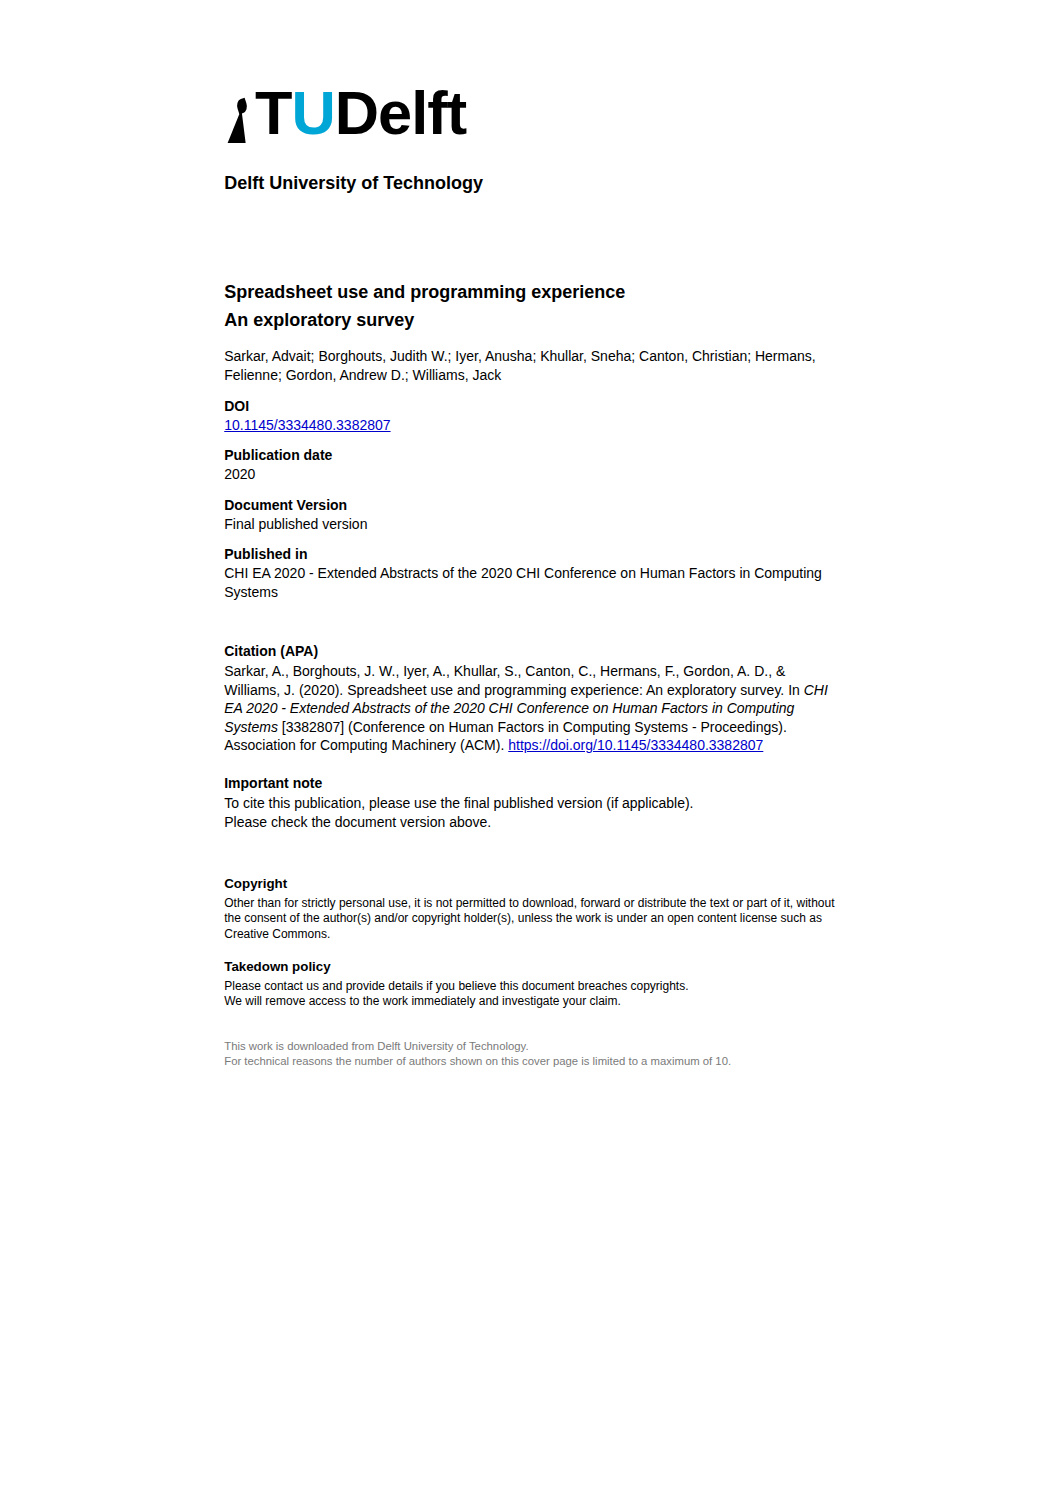TUDelft
Delft University of Technology
Spreadsheet use and programming experience
An exploratory survey
Sarkar, Advait; Borghouts, Judith W.; Iyer, Anusha; Khullar, Sneha; Canton, Christian; Hermans, Felienne; Gordon, Andrew D.; Williams, Jack
DOI
10.1145/3334480.3382807
Publication date
2020
Document Version
Final published version
Published in
CHI EA 2020 - Extended Abstracts of the 2020 CHI Conference on Human Factors in Computing Systems
Citation (APA)
Sarkar, A., Borghouts, J. W., Iyer, A., Khullar, S., Canton, C., Hermans, F., Gordon, A. D., & Williams, J. (2020). Spreadsheet use and programming experience: An exploratory survey. In CHI EA 2020 - Extended Abstracts of the 2020 CHI Conference on Human Factors in Computing Systems [3382807] (Conference on Human Factors in Computing Systems - Proceedings). Association for Computing Machinery (ACM). https://doi.org/10.1145/3334480.3382807
Important note
To cite this publication, please use the final published version (if applicable).
Please check the document version above.
Copyright
Other than for strictly personal use, it is not permitted to download, forward or distribute the text or part of it, without the consent of the author(s) and/or copyright holder(s), unless the work is under an open content license such as Creative Commons.
Takedown policy
Please contact us and provide details if you believe this document breaches copyrights.
We will remove access to the work immediately and investigate your claim.
This work is downloaded from Delft University of Technology.
For technical reasons the number of authors shown on this cover page is limited to a maximum of 10.